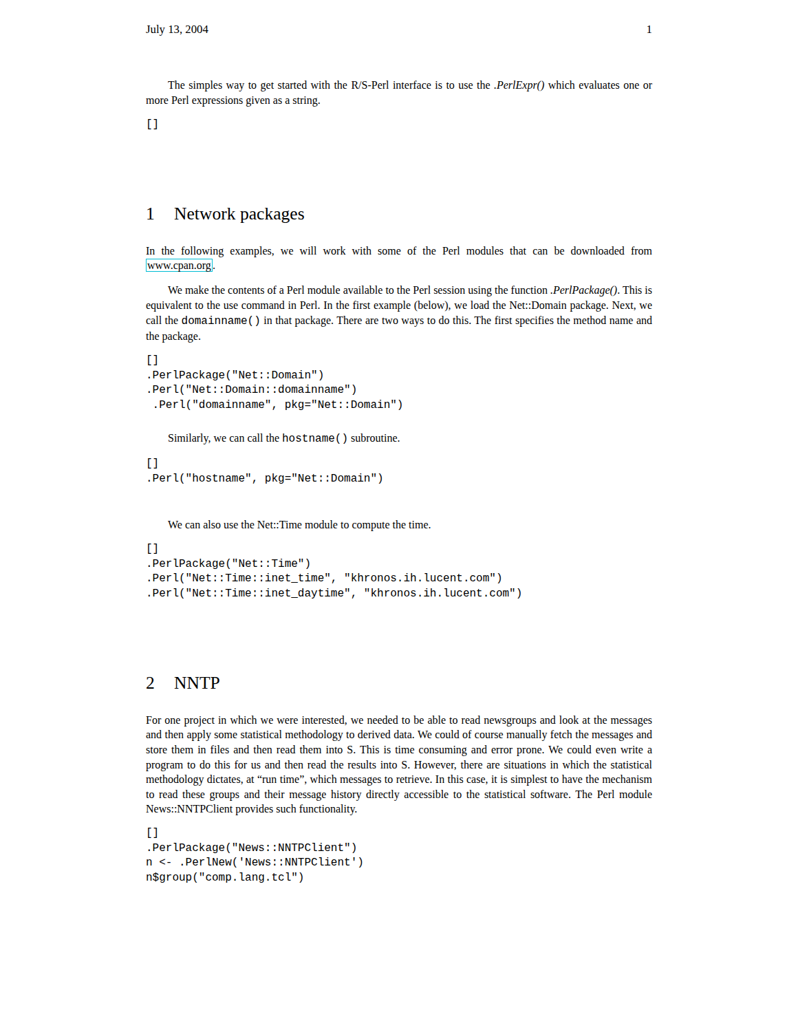July 13, 2004 1
The simples way to get started with the R/S-Perl interface is to use the .PerlExpr() which evaluates one or more Perl expressions given as a string.
[]
1 Network packages
In the following examples, we will work with some of the Perl modules that can be downloaded from www.cpan.org.
We make the contents of a Perl module available to the Perl session using the function .PerlPackage(). This is equivalent to the use command in Perl. In the first example (below), we load the Net::Domain package. Next, we call the domainname() in that package. There are two ways to do this. The first specifies the method name and the package.
[]
.PerlPackage("Net::Domain")
.Perl("Net::Domain::domainname")
 .Perl("domainname", pkg="Net::Domain")
Similarly, we can call the hostname() subroutine.
[]
.Perl("hostname", pkg="Net::Domain")
We can also use the Net::Time module to compute the time.
[]
.PerlPackage("Net::Time")
.Perl("Net::Time::inet_time", "khronos.ih.lucent.com")
.Perl("Net::Time::inet_daytime", "khronos.ih.lucent.com")
2 NNTP
For one project in which we were interested, we needed to be able to read newsgroups and look at the messages and then apply some statistical methodology to derived data. We could of course manually fetch the messages and store them in files and then read them into S. This is time consuming and error prone. We could even write a program to do this for us and then read the results into S. However, there are situations in which the statistical methodology dictates, at “run time”, which messages to retrieve. In this case, it is simplest to have the mechanism to read these groups and their message history directly accessible to the statistical software. The Perl module News::NNTPClient provides such functionality.
[]
.PerlPackage("News::NNTPClient")
n <- .PerlNew('News::NNTPClient')
n$group("comp.lang.tcl")